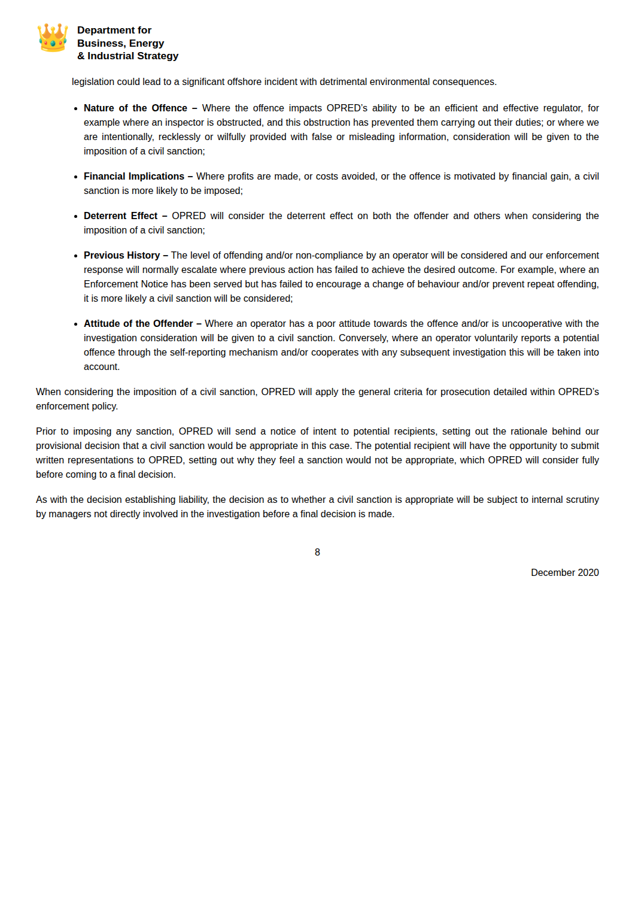👑
Department for
Business, Energy
& Industrial Strategy
legislation could lead to a significant offshore incident with detrimental environmental consequences.
Nature of the Offence – Where the offence impacts OPRED’s ability to be an efficient and effective regulator, for example where an inspector is obstructed, and this obstruction has prevented them carrying out their duties; or where we are intentionally, recklessly or wilfully provided with false or misleading information, consideration will be given to the imposition of a civil sanction;
Financial Implications – Where profits are made, or costs avoided, or the offence is motivated by financial gain, a civil sanction is more likely to be imposed;
Deterrent Effect – OPRED will consider the deterrent effect on both the offender and others when considering the imposition of a civil sanction;
Previous History – The level of offending and/or non-compliance by an operator will be considered and our enforcement response will normally escalate where previous action has failed to achieve the desired outcome. For example, where an Enforcement Notice has been served but has failed to encourage a change of behaviour and/or prevent repeat offending, it is more likely a civil sanction will be considered;
Attitude of the Offender – Where an operator has a poor attitude towards the offence and/or is uncooperative with the investigation consideration will be given to a civil sanction. Conversely, where an operator voluntarily reports a potential offence through the self-reporting mechanism and/or cooperates with any subsequent investigation this will be taken into account.
When considering the imposition of a civil sanction, OPRED will apply the general criteria for prosecution detailed within OPRED’s enforcement policy.
Prior to imposing any sanction, OPRED will send a notice of intent to potential recipients, setting out the rationale behind our provisional decision that a civil sanction would be appropriate in this case. The potential recipient will have the opportunity to submit written representations to OPRED, setting out why they feel a sanction would not be appropriate, which OPRED will consider fully before coming to a final decision.
As with the decision establishing liability, the decision as to whether a civil sanction is appropriate will be subject to internal scrutiny by managers not directly involved in the investigation before a final decision is made.
8
December 2020